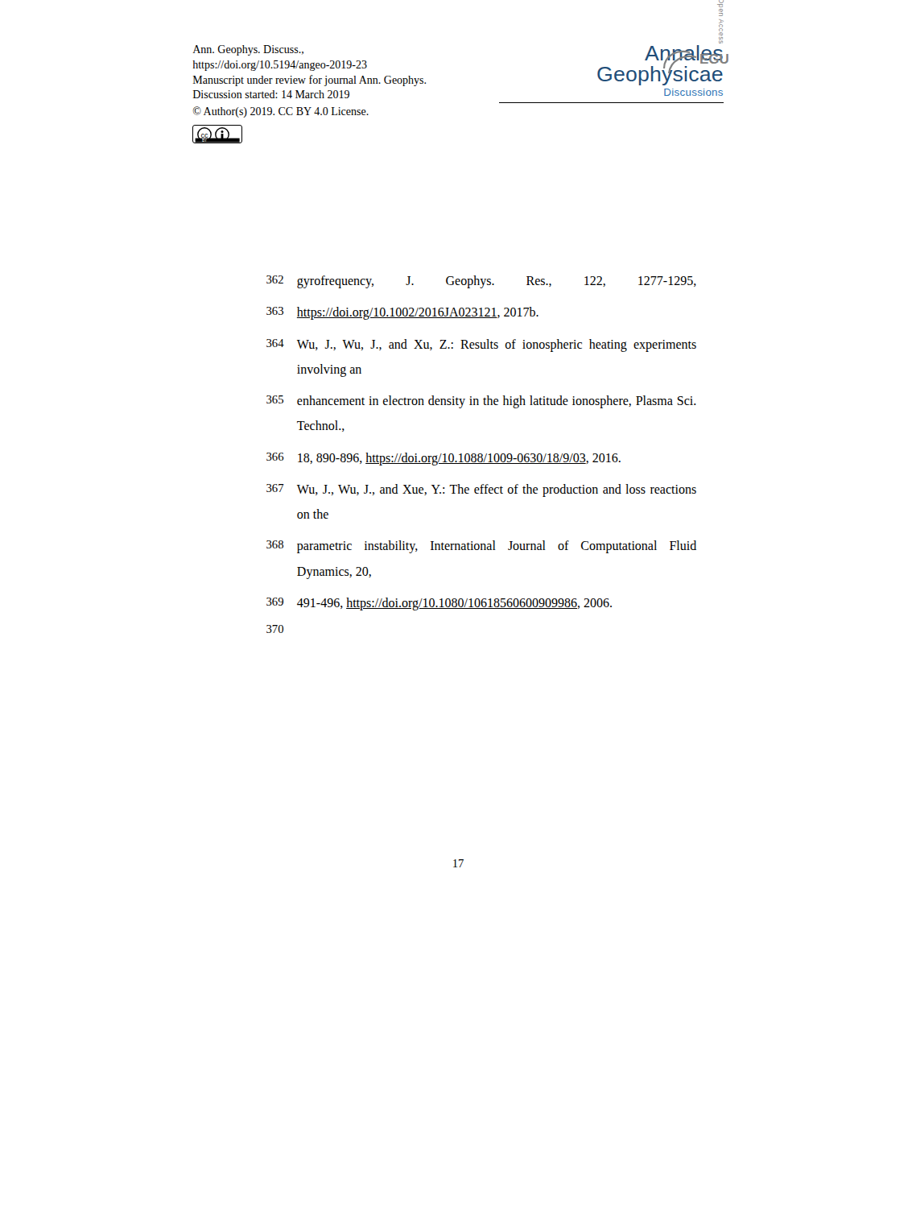Ann. Geophys. Discuss., https://doi.org/10.5194/angeo-2019-23
Manuscript under review for journal Ann. Geophys.
Discussion started: 14 March 2019
© Author(s) 2019. CC BY 4.0 License.
cc BY
Open Access
Annales
Geophysicae
Discussions
EGU
362 gyrofrequency, J. Geophys. Res., 122, 1277-1295,
363 https://doi.org/10.1002/2016JA023121, 2017b.
364 Wu, J., Wu, J., and Xu, Z.: Results of ionospheric heating experiments involving an
365 enhancement in electron density in the high latitude ionosphere, Plasma Sci. Technol.,
366 18, 890-896, https://doi.org/10.1088/1009-0630/18/9/03, 2016.
367 Wu, J., Wu, J., and Xue, Y.: The effect of the production and loss reactions on the
368 parametric instability, International Journal of Computational Fluid Dynamics, 20,
369 491-496, https://doi.org/10.1080/10618560600909986, 2006.
370
17